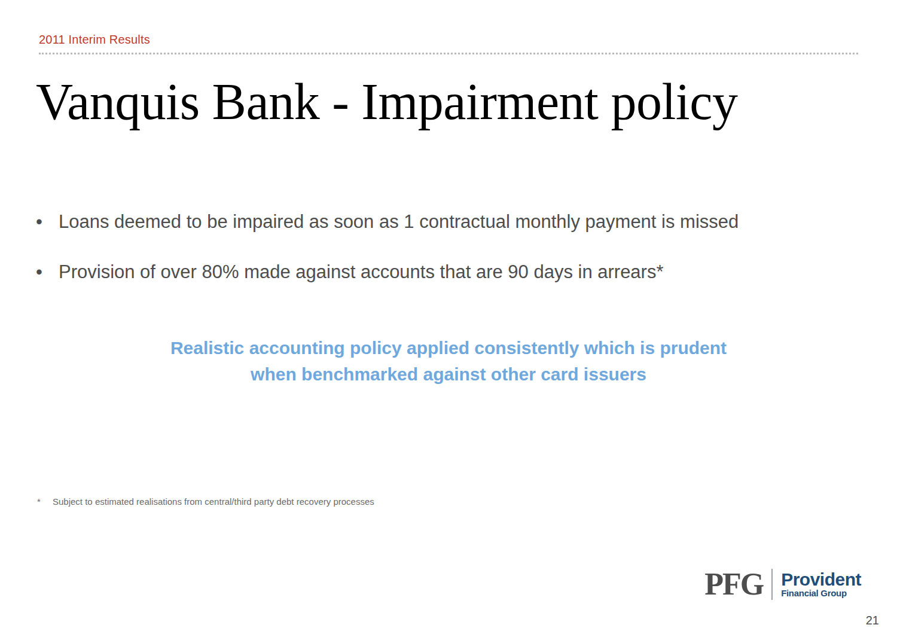2011 Interim Results
Vanquis Bank - Impairment policy
Loans deemed to be impaired as soon as 1 contractual monthly payment is missed
Provision of over 80% made against accounts that are 90 days in arrears*
Realistic accounting policy applied consistently which is prudent
when benchmarked against other card issuers
*Subject to estimated realisations from central/third party debt recovery processes
PFG
Provident
Financial Group
21